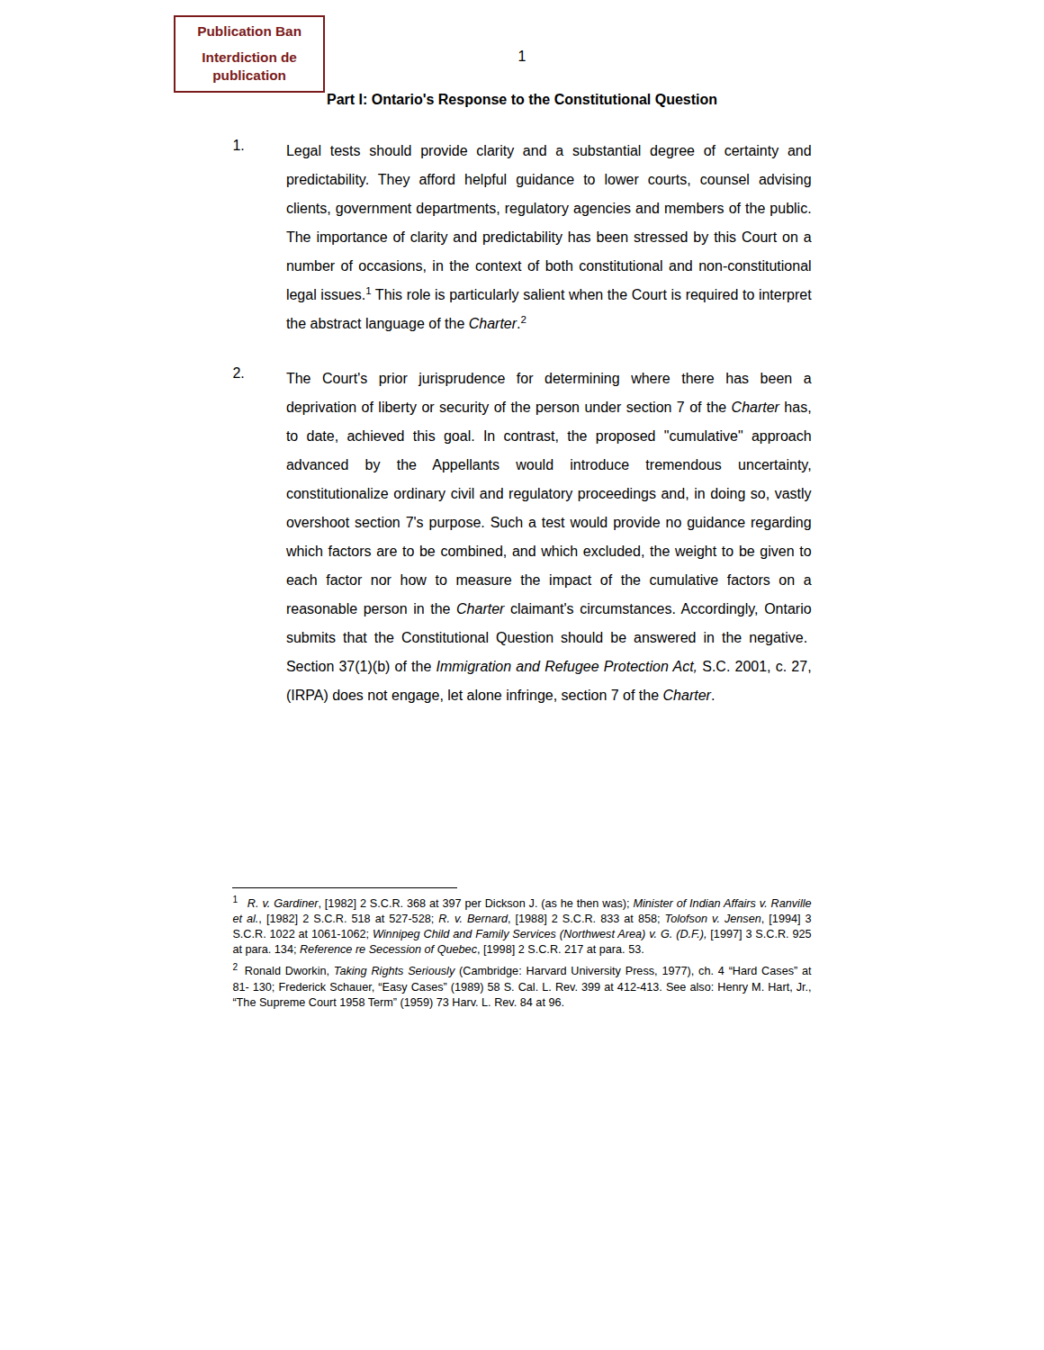Publication Ban
Interdiction de
publication
1
Part I: Ontario's Response to the Constitutional Question
1.
Legal tests should provide clarity and a substantial degree of certainty and predictability. They afford helpful guidance to lower courts, counsel advising clients, government departments, regulatory agencies and members of the public. The importance of clarity and predictability has been stressed by this Court on a number of occasions, in the context of both constitutional and non-constitutional legal issues.1 This role is particularly salient when the Court is required to interpret the abstract language of the Charter.2
2.
The Court's prior jurisprudence for determining where there has been a deprivation of liberty or security of the person under section 7 of the Charter has, to date, achieved this goal. In contrast, the proposed "cumulative" approach advanced by the Appellants would introduce tremendous uncertainty, constitutionalize ordinary civil and regulatory proceedings and, in doing so, vastly overshoot section 7's purpose. Such a test would provide no guidance regarding which factors are to be combined, and which excluded, the weight to be given to each factor nor how to measure the impact of the cumulative factors on a reasonable person in the Charter claimant's circumstances. Accordingly, Ontario submits that the Constitutional Question should be answered in the negative. Section 37(1)(b) of the Immigration and Refugee Protection Act, S.C. 2001, c. 27, (IRPA) does not engage, let alone infringe, section 7 of the Charter.
1 R. v. Gardiner, [1982] 2 S.C.R. 368 at 397 per Dickson J. (as he then was); Minister of Indian Affairs v. Ranville et al., [1982] 2 S.C.R. 518 at 527-528; R. v. Bernard, [1988] 2 S.C.R. 833 at 858; Tolofson v. Jensen, [1994] 3 S.C.R. 1022 at 1061-1062; Winnipeg Child and Family Services (Northwest Area) v. G. (D.F.), [1997] 3 S.C.R. 925 at para. 134; Reference re Secession of Quebec, [1998] 2 S.C.R. 217 at para. 53.
2 Ronald Dworkin, Taking Rights Seriously (Cambridge: Harvard University Press, 1977), ch. 4 “Hard Cases” at 81- 130; Frederick Schauer, “Easy Cases” (1989) 58 S. Cal. L. Rev. 399 at 412-413. See also: Henry M. Hart, Jr., “The Supreme Court 1958 Term” (1959) 73 Harv. L. Rev. 84 at 96.